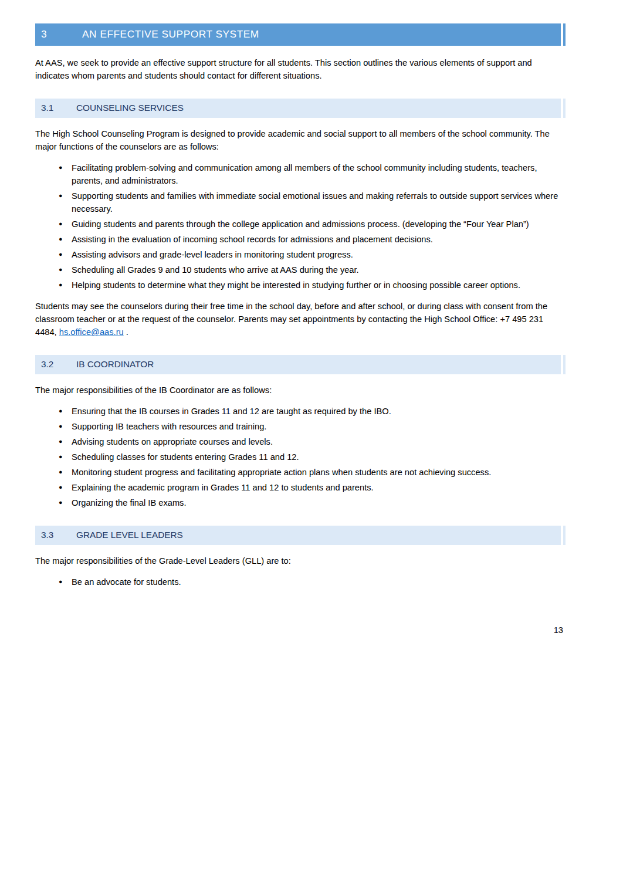3 AN EFFECTIVE SUPPORT SYSTEM
At AAS, we seek to provide an effective support structure for all students. This section outlines the various elements of support and indicates whom parents and students should contact for different situations.
3.1 COUNSELING SERVICES
The High School Counseling Program is designed to provide academic and social support to all members of the school community. The major functions of the counselors are as follows:
Facilitating problem-solving and communication among all members of the school community including students, teachers, parents, and administrators.
Supporting students and families with immediate social emotional issues and making referrals to outside support services where necessary.
Guiding students and parents through the college application and admissions process. (developing the “Four Year Plan”)
Assisting in the evaluation of incoming school records for admissions and placement decisions.
Assisting advisors and grade-level leaders in monitoring student progress.
Scheduling all Grades 9 and 10 students who arrive at AAS during the year.
Helping students to determine what they might be interested in studying further or in choosing possible career options.
Students may see the counselors during their free time in the school day, before and after school, or during class with consent from the classroom teacher or at the request of the counselor. Parents may set appointments by contacting the High School Office: +7 495 231 4484, hs.office@aas.ru .
3.2 IB COORDINATOR
The major responsibilities of the IB Coordinator are as follows:
Ensuring that the IB courses in Grades 11 and 12 are taught as required by the IBO.
Supporting IB teachers with resources and training.
Advising students on appropriate courses and levels.
Scheduling classes for students entering Grades 11 and 12.
Monitoring student progress and facilitating appropriate action plans when students are not achieving success.
Explaining the academic program in Grades 11 and 12 to students and parents.
Organizing the final IB exams.
3.3 GRADE LEVEL LEADERS
The major responsibilities of the Grade-Level Leaders (GLL) are to:
Be an advocate for students.
13